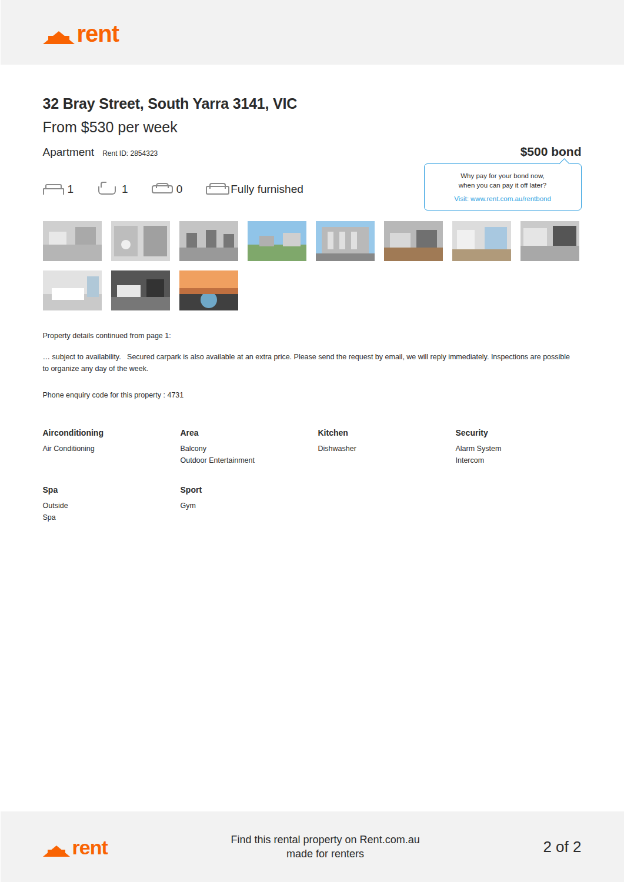rent
32 Bray Street, South Yarra 3141, VIC
From $530 per week
Apartment Rent ID: 2854323 $500 bond
1
1
0
Fully furnished
Why pay for your bond now,
when you can pay it off later? Visit: www.rent.com.au/rentbond
Property details continued from page 1:
… subject to availability. Secured carpark is also available at an extra price. Please send the request by email, we will reply immediately. Inspections are possible to organize any day of the week.
Phone enquiry code for this property : 4731
Airconditioning
Air Conditioning
Area
Balcony
Outdoor Entertainment
Kitchen
Dishwasher
Security
Alarm System
Intercom
Spa
Outside
Spa
Sport
Gym
rent
Find this rental property on Rent.com.au
made for renters
2 of 2